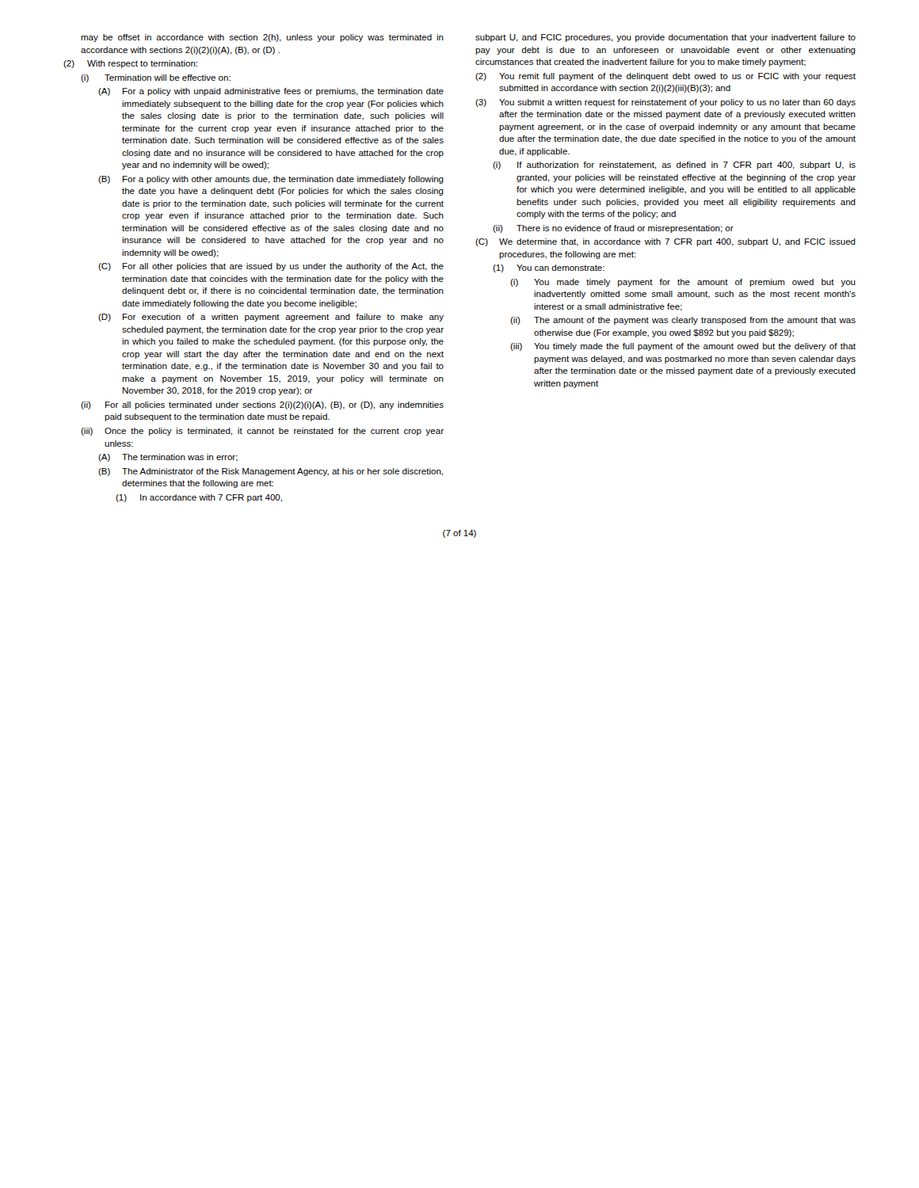may be offset in accordance with section 2(h), unless your policy was terminated in accordance with sections 2(i)(2)(i)(A), (B), or (D) .
(2)
With respect to termination:
(i)
Termination will be effective on:
(A)
For a policy with unpaid administrative fees or premiums, the termination date immediately subsequent to the billing date for the crop year (For policies which the sales closing date is prior to the termination date, such policies will terminate for the current crop year even if insurance attached prior to the termination date. Such termination will be considered effective as of the sales closing date and no insurance will be considered to have attached for the crop year and no indemnity will be owed);
(B)
For a policy with other amounts due, the termination date immediately following the date you have a delinquent debt (For policies for which the sales closing date is prior to the termination date, such policies will terminate for the current crop year even if insurance attached prior to the termination date. Such termination will be considered effective as of the sales closing date and no insurance will be considered to have attached for the crop year and no indemnity will be owed);
(C)
For all other policies that are issued by us under the authority of the Act, the termination date that coincides with the termination date for the policy with the delinquent debt or, if there is no coincidental termination date, the termination date immediately following the date you become ineligible;
(D)
For execution of a written payment agreement and failure to make any scheduled payment, the termination date for the crop year prior to the crop year in which you failed to make the scheduled payment. (for this purpose only, the crop year will start the day after the termination date and end on the next termination date, e.g., if the termination date is November 30 and you fail to make a payment on November 15, 2019, your policy will terminate on November 30, 2018, for the 2019 crop year); or
(ii)
For all policies terminated under sections 2(i)(2)(i)(A), (B), or (D), any indemnities paid subsequent to the termination date must be repaid.
(iii)
Once the policy is terminated, it cannot be reinstated for the current crop year unless:
(A)
The termination was in error;
(B)
The Administrator of the Risk Management Agency, at his or her sole discretion, determines that the following are met:
(1)
In accordance with 7 CFR part 400,
subpart U, and FCIC procedures, you provide documentation that your inadvertent failure to pay your debt is due to an unforeseen or unavoidable event or other extenuating circumstances that created the inadvertent failure for you to make timely payment;
(2)
You remit full payment of the delinquent debt owed to us or FCIC with your request submitted in accordance with section 2(i)(2)(iii)(B)(3); and
(3)
You submit a written request for reinstatement of your policy to us no later than 60 days after the termination date or the missed payment date of a previously executed written payment agreement, or in the case of overpaid indemnity or any amount that became due after the termination date, the due date specified in the notice to you of the amount due, if applicable.
(i)
If authorization for reinstatement, as defined in 7 CFR part 400, subpart U, is granted, your policies will be reinstated effective at the beginning of the crop year for which you were determined ineligible, and you will be entitled to all applicable benefits under such policies, provided you meet all eligibility requirements and comply with the terms of the policy; and
(ii)
There is no evidence of fraud or misrepresentation; or
(C)
We determine that, in accordance with 7 CFR part 400, subpart U, and FCIC issued procedures, the following are met:
(1)
You can demonstrate:
(i)
You made timely payment for the amount of premium owed but you inadvertently omitted some small amount, such as the most recent month's interest or a small administrative fee;
(ii)
The amount of the payment was clearly transposed from the amount that was otherwise due (For example, you owed $892 but you paid $829);
(iii)
You timely made the full payment of the amount owed but the delivery of that payment was delayed, and was postmarked no more than seven calendar days after the termination date or the missed payment date of a previously executed written payment
(7 of 14)